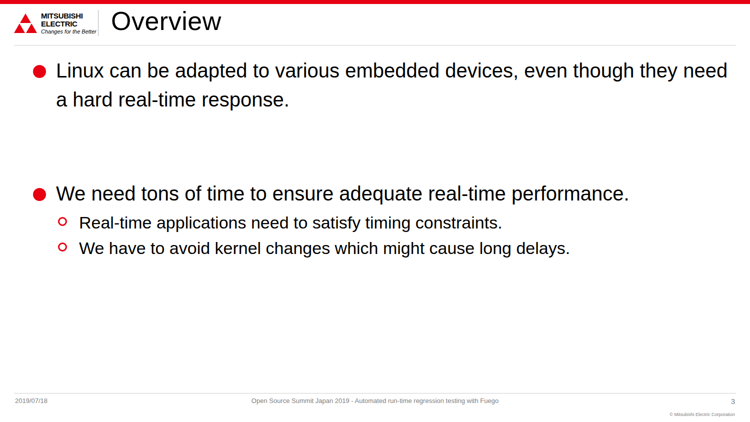MITSUBISHI
ELECTRIC Changes for the Better
Overview
Linux can be adapted to various embedded devices, even though they need a hard real-time response.
We need tons of time to ensure adequate real-time performance.
Real-time applications need to satisfy timing constraints.
We have to avoid kernel changes which might cause long delays.
2019/07/18
Open Source Summit Japan 2019 - Automated run-time regression testing with Fuego
3
© Mitsubishi Electric Corporation